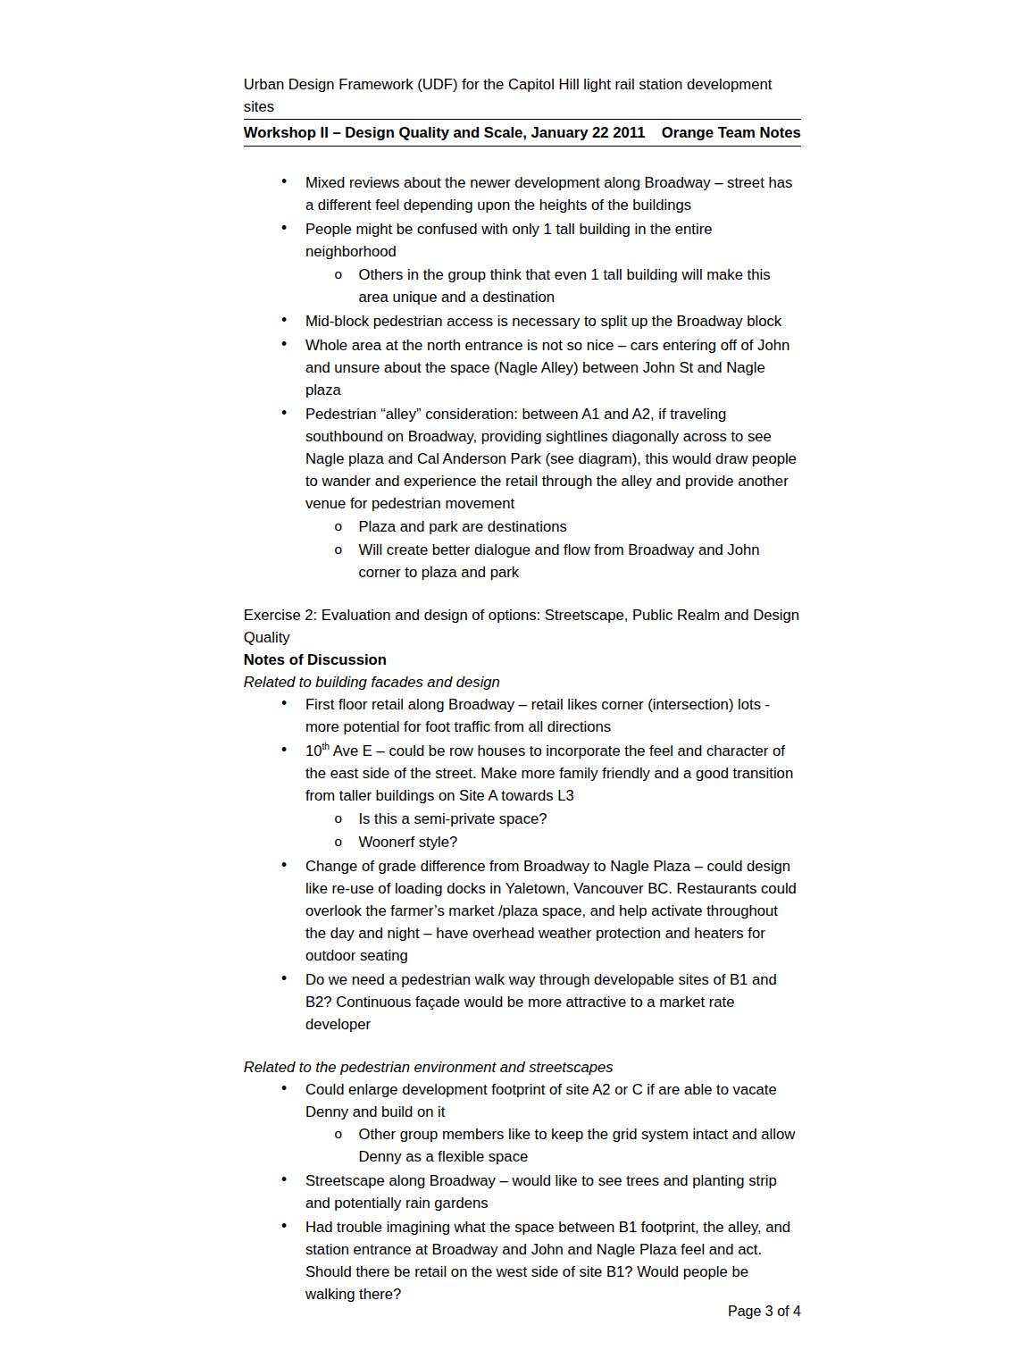Urban Design Framework (UDF) for the Capitol Hill light rail station development sites
Workshop II – Design Quality and Scale, January 22 2011 Orange Team Notes
Mixed reviews about the newer development along Broadway – street has a different feel depending upon the heights of the buildings
People might be confused with only 1 tall building in the entire neighborhood
Others in the group think that even 1 tall building will make this area unique and a destination
Mid-block pedestrian access is necessary to split up the Broadway block
Whole area at the north entrance is not so nice – cars entering off of John and unsure about the space (Nagle Alley) between John St and Nagle plaza
Pedestrian “alley” consideration: between A1 and A2, if traveling southbound on Broadway, providing sightlines diagonally across to see Nagle plaza and Cal Anderson Park (see diagram), this would draw people to wander and experience the retail through the alley and provide another venue for pedestrian movement
Plaza and park are destinations
Will create better dialogue and flow from Broadway and John corner to plaza and park
Exercise 2: Evaluation and design of options: Streetscape, Public Realm and Design Quality
Notes of Discussion
Related to building facades and design
First floor retail along Broadway – retail likes corner (intersection) lots - more potential for foot traffic from all directions
10th Ave E – could be row houses to incorporate the feel and character of the east side of the street. Make more family friendly and a good transition from taller buildings on Site A towards L3
Is this a semi-private space?
Woonerf style?
Change of grade difference from Broadway to Nagle Plaza – could design like re-use of loading docks in Yaletown, Vancouver BC. Restaurants could overlook the farmer’s market /plaza space, and help activate throughout the day and night – have overhead weather protection and heaters for outdoor seating
Do we need a pedestrian walk way through developable sites of B1 and B2? Continuous façade would be more attractive to a market rate developer
Related to the pedestrian environment and streetscapes
Could enlarge development footprint of site A2 or C if are able to vacate Denny and build on it
Other group members like to keep the grid system intact and allow Denny as a flexible space
Streetscape along Broadway – would like to see trees and planting strip and potentially rain gardens
Had trouble imagining what the space between B1 footprint, the alley, and station entrance at Broadway and John and Nagle Plaza feel and act. Should there be retail on the west side of site B1? Would people be walking there?
Page 3 of 4